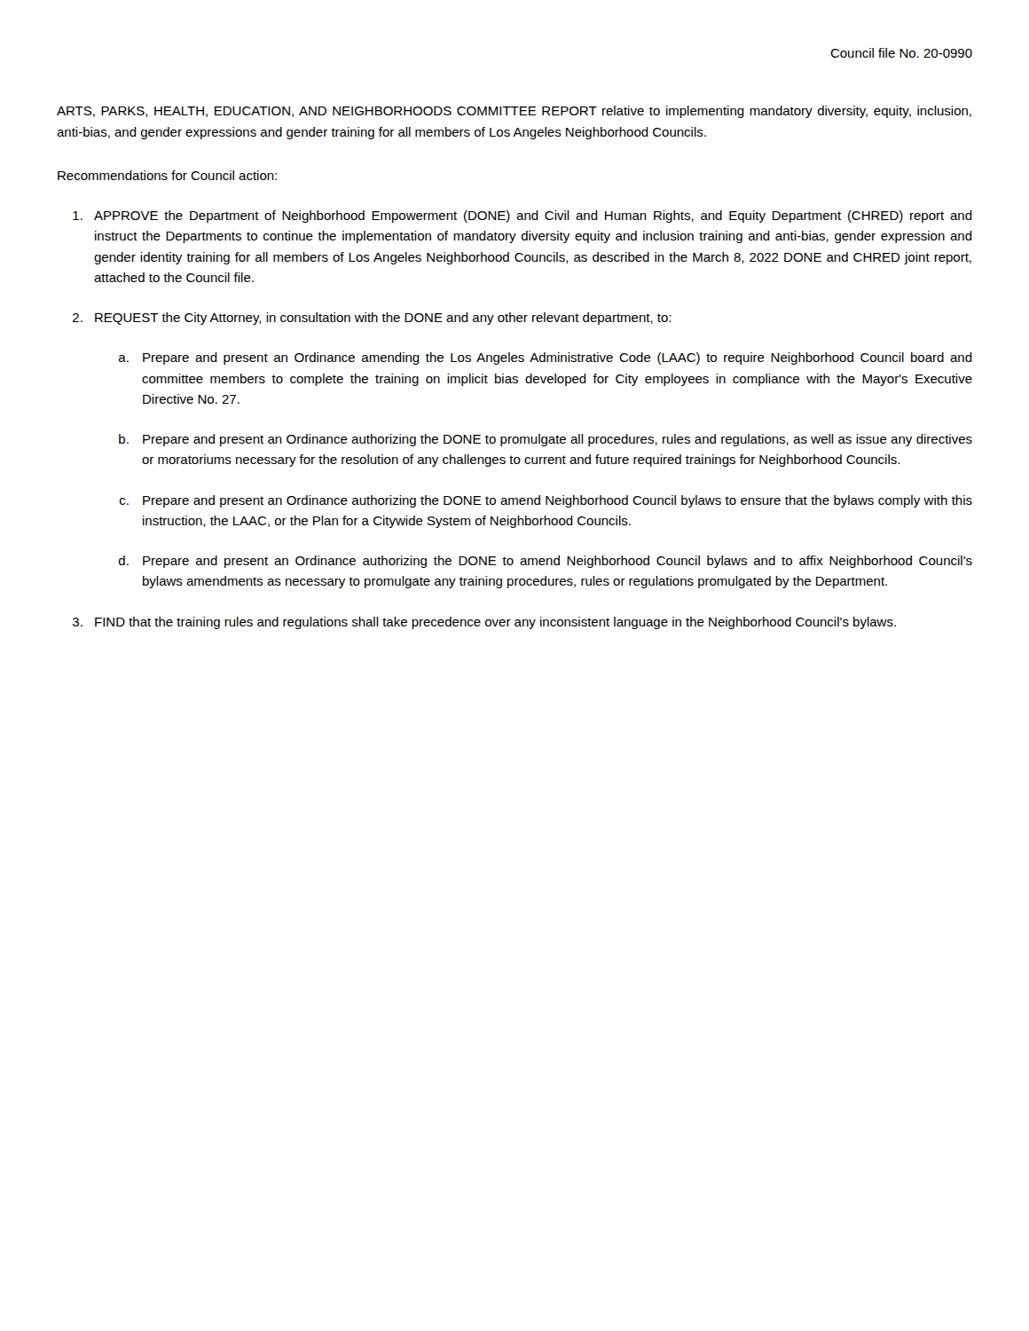Council file No. 20-0990
ARTS, PARKS, HEALTH, EDUCATION, AND NEIGHBORHOODS COMMITTEE REPORT relative to implementing mandatory diversity, equity, inclusion, anti-bias, and gender expressions and gender training for all members of Los Angeles Neighborhood Councils.
Recommendations for Council action:
APPROVE the Department of Neighborhood Empowerment (DONE) and Civil and Human Rights, and Equity Department (CHRED) report and instruct the Departments to continue the implementation of mandatory diversity equity and inclusion training and anti-bias, gender expression and gender identity training for all members of Los Angeles Neighborhood Councils, as described in the March 8, 2022 DONE and CHRED joint report, attached to the Council file.
REQUEST the City Attorney, in consultation with the DONE and any other relevant department, to:
Prepare and present an Ordinance amending the Los Angeles Administrative Code (LAAC) to require Neighborhood Council board and committee members to complete the training on implicit bias developed for City employees in compliance with the Mayor's Executive Directive No. 27.
Prepare and present an Ordinance authorizing the DONE to promulgate all procedures, rules and regulations, as well as issue any directives or moratoriums necessary for the resolution of any challenges to current and future required trainings for Neighborhood Councils.
Prepare and present an Ordinance authorizing the DONE to amend Neighborhood Council bylaws to ensure that the bylaws comply with this instruction, the LAAC, or the Plan for a Citywide System of Neighborhood Councils.
Prepare and present an Ordinance authorizing the DONE to amend Neighborhood Council bylaws and to affix Neighborhood Council's bylaws amendments as necessary to promulgate any training procedures, rules or regulations promulgated by the Department.
FIND that the training rules and regulations shall take precedence over any inconsistent language in the Neighborhood Council's bylaws.